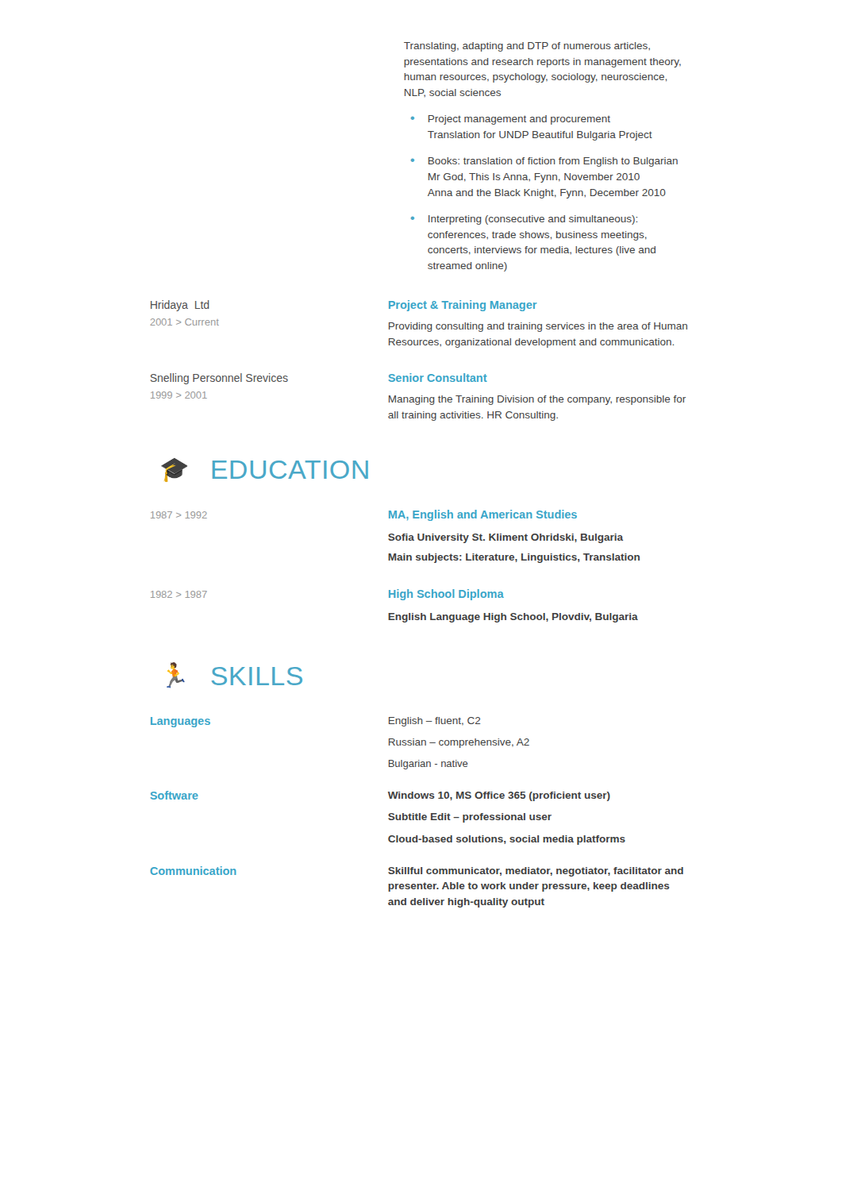Translating, adapting and DTP of numerous articles, presentations and research reports in management theory, human resources, psychology, sociology, neuroscience, NLP, social sciences
Project management and procurement
Translation for UNDP Beautiful Bulgaria Project
Books: translation of fiction from English to Bulgarian
Mr God, This Is Anna, Fynn, November 2010
Anna and the Black Knight, Fynn, December 2010
Interpreting (consecutive and simultaneous): conferences, trade shows, business meetings, concerts, interviews for media, lectures (live and streamed online)
Hridaya Ltd
2001 > Current
Project & Training Manager
Providing consulting and training services in the area of Human Resources, organizational development and communication.
Snelling Personnel Srevices
1999 > 2001
Senior Consultant
Managing the Training Division of the company, responsible for all training activities. HR Consulting.
🎓
EDUCATION
1987 > 1992
MA, English and American Studies
Sofia University St. Kliment Ohridski, Bulgaria
Main subjects: Literature, Linguistics, Translation
1982 > 1987
High School Diploma
English Language High School, Plovdiv, Bulgaria
🏃
SKILLS
Languages
English – fluent, C2
Russian – comprehensive, A2
Bulgarian - native
Software
Windows 10, MS Office 365 (proficient user)
Subtitle Edit – professional user
Cloud-based solutions, social media platforms
Communication
Skillful communicator, mediator, negotiator, facilitator and presenter. Able to work under pressure, keep deadlines and deliver high-quality output